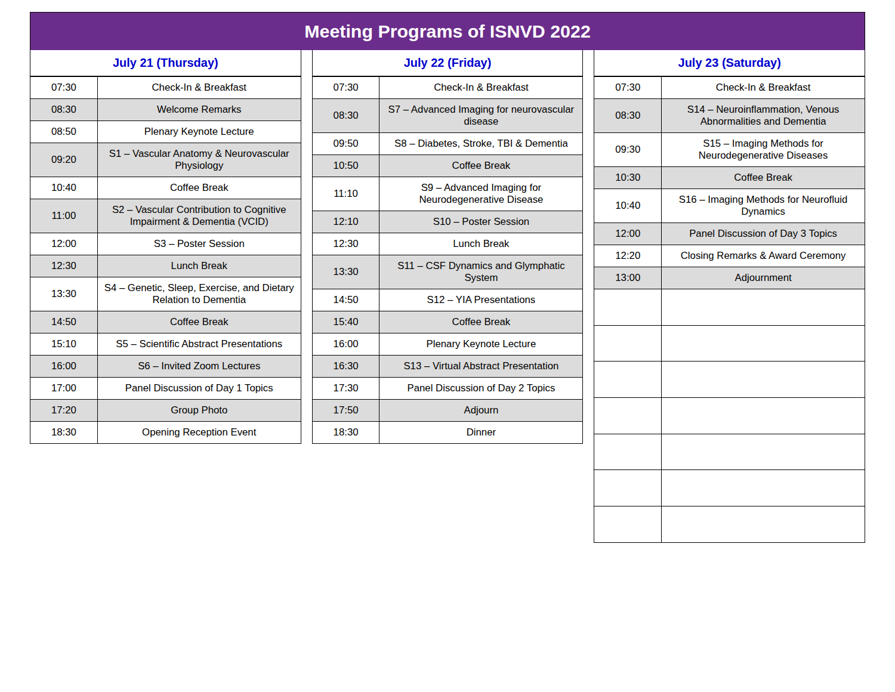Meeting Programs of ISNVD 2022
July 21 (Thursday)
| 07:30 | Check-In & Breakfast |
| 08:30 | Welcome Remarks |
| 08:50 | Plenary Keynote Lecture |
| 09:20 | S1 – Vascular Anatomy & Neurovascular Physiology |
| 10:40 | Coffee Break |
| 11:00 | S2 – Vascular Contribution to Cognitive Impairment & Dementia (VCID) |
| 12:00 | S3 – Poster Session |
| 12:30 | Lunch Break |
| 13:30 | S4 – Genetic, Sleep, Exercise, and Dietary Relation to Dementia |
| 14:50 | Coffee Break |
| 15:10 | S5 – Scientific Abstract Presentations |
| 16:00 | S6 – Invited Zoom Lectures |
| 17:00 | Panel Discussion of Day 1 Topics |
| 17:20 | Group Photo |
| 18:30 | Opening Reception Event |
July 22 (Friday)
| 07:30 | Check-In & Breakfast |
| 08:30 | S7 – Advanced Imaging for neurovascular disease |
| 09:50 | S8 – Diabetes, Stroke, TBI & Dementia |
| 10:50 | Coffee Break |
| 11:10 | S9 – Advanced Imaging for Neurodegenerative Disease |
| 12:10 | S10 – Poster Session |
| 12:30 | Lunch Break |
| 13:30 | S11 – CSF Dynamics and Glymphatic System |
| 14:50 | S12 – YIA Presentations |
| 15:40 | Coffee Break |
| 16:00 | Plenary Keynote Lecture |
| 16:30 | S13 – Virtual Abstract Presentation |
| 17:30 | Panel Discussion of Day 2 Topics |
| 17:50 | Adjourn |
| 18:30 | Dinner |
July 23 (Saturday)
| 07:30 | Check-In & Breakfast |
| 08:30 | S14 – Neuroinflammation, Venous Abnormalities and Dementia |
| 09:30 | S15 – Imaging Methods for Neurodegenerative Diseases |
| 10:30 | Coffee Break |
| 10:40 | S16 – Imaging Methods for Neurofluid Dynamics |
| 12:00 | Panel Discussion of Day 3 Topics |
| 12:20 | Closing Remarks & Award Ceremony |
| 13:00 | Adjournment |